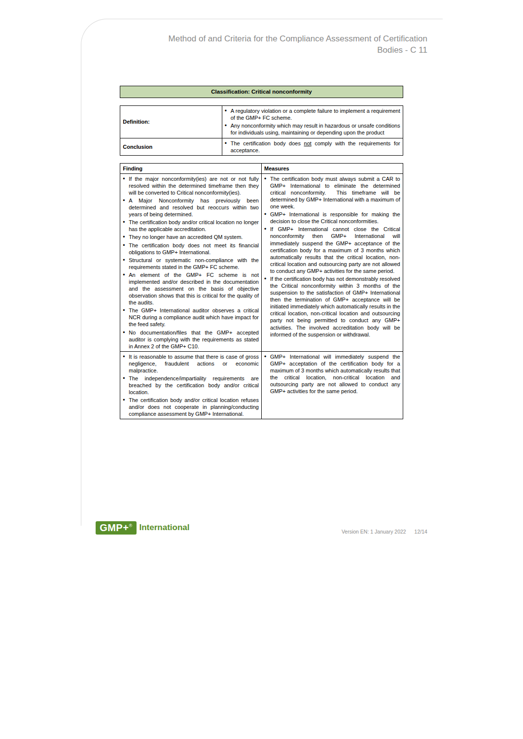Method of and Criteria for the Compliance Assessment of Certification
Bodies - C 11
| Classification: Critical nonconformity |
| Definition: | A regulatory violation or a complete failure to implement a requirement of the GMP+ FC scheme. Any nonconformity which may result in hazardous or unsafe conditions for individuals using, maintaining or depending upon the product |
| Conclusion | The certification body does not comply with the requirements for acceptance. |
| Finding | Measures |
| If the major nonconformity(ies) are not or not fully resolved within the determined timeframe then they will be converted to Critical nonconformity(ies). A Major Nonconformity has previously been determined and resolved but reoccurs within two years of being determined. The certification body and/or critical location no longer has the applicable accreditation. They no longer have an accredited QM system. The certification body does not meet its financial obligations to GMP+ International. Structural or systematic non-compliance with the requirements stated in the GMP+ FC scheme. An element of the GMP+ FC scheme is not implemented and/or described in the documentation and the assessment on the basis of objective observation shows that this is critical for the quality of the audits. The GMP+ International auditor observes a critical NCR during a compliance audit which have impact for the feed safety. No documentation/files that the GMP+ accepted auditor is complying with the requirements as stated in Annex 2 of the GMP+ C10. | The certification body must always submit a CAR to GMP+ International to eliminate the determined critical nonconformity. This timeframe will be determined by GMP+ International with a maximum of one week. GMP+ International is responsible for making the decision to close the Critical nonconformities. If GMP+ International cannot close the Critical nonconformity then GMP+ International will immediately suspend the GMP+ acceptance of the certification body for a maximum of 3 months which automatically results that the critical location, non-critical location and outsourcing party are not allowed to conduct any GMP+ activities for the same period. If the certification body has not demonstrably resolved the Critical nonconformity within 3 months of the suspension to the satisfaction of GMP+ International then the termination of GMP+ acceptance will be initiated immediately which automatically results in the critical location, non-critical location and outsourcing party not being permitted to conduct any GMP+ activities. The involved accreditation body will be informed of the suspension or withdrawal. |
| It is reasonable to assume that there is case of gross negligence, fraudulent actions or economic malpractice. The independence/impartiality requirements are breached by the certification body and/or critical location. The certification body and/or critical location refuses and/or does not cooperate in planning/conducting compliance assessment by GMP+ International. | GMP+ International will immediately suspend the GMP+ acceptation of the certification body for a maximum of 3 months which automatically results that the critical location, non-critical location and outsourcing party are not allowed to conduct any GMP+ activities for the same period. |
GMP+® International
Version EN: 1 January 2022 12/14